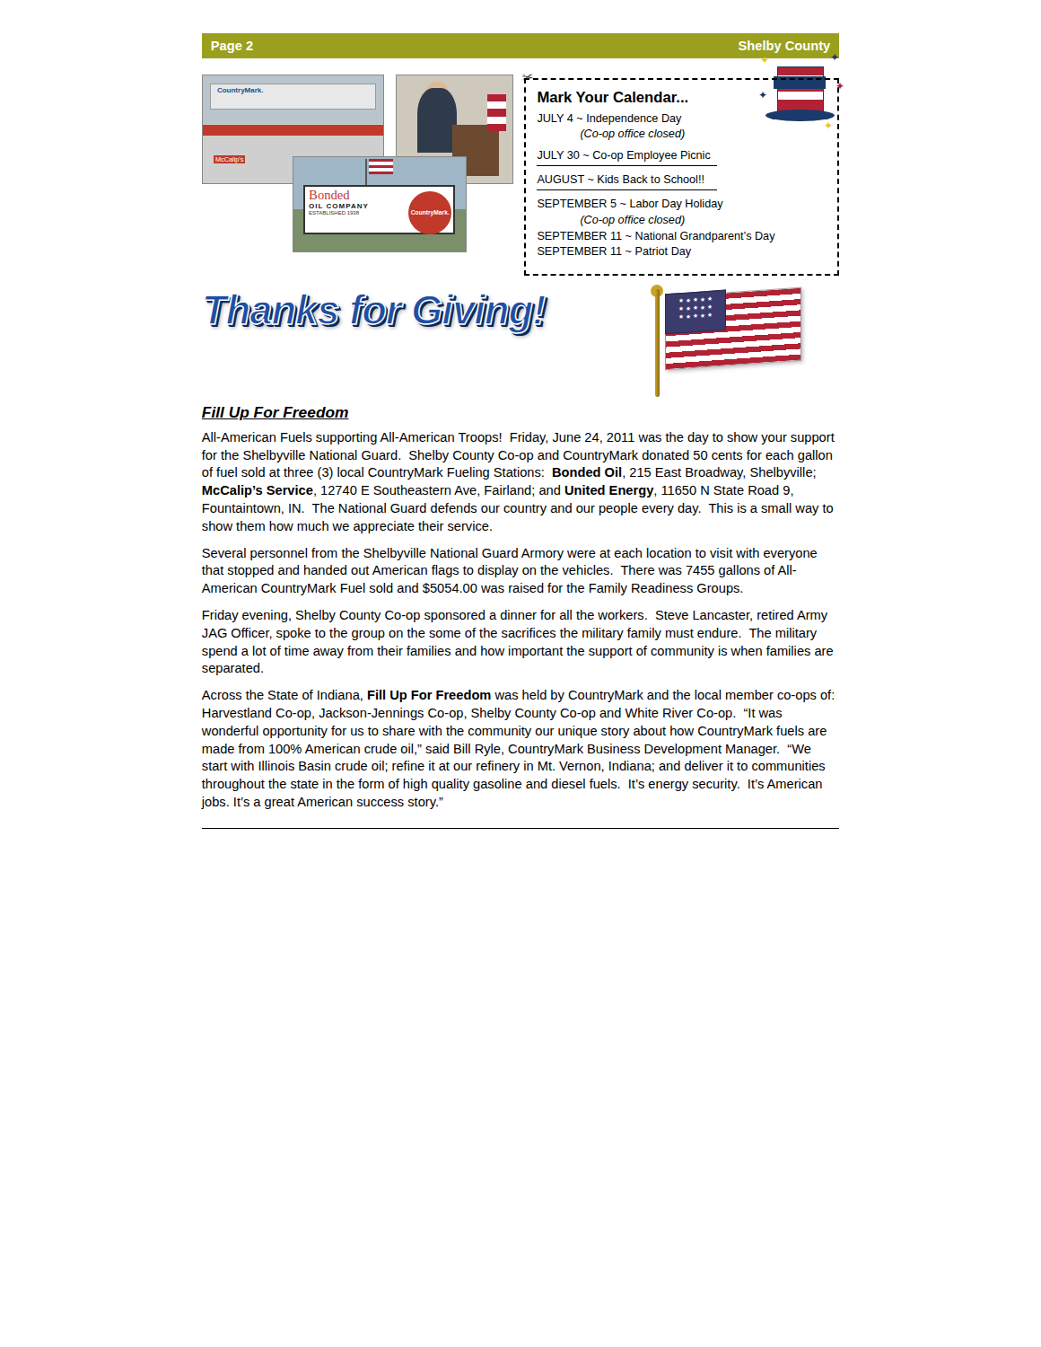Page 2 Shelby County
CountryMark.
McCalip's
Bonded
OIL COMPANY
ESTABLISHED 1938
CountryMark.
✂
✦ ✦ ✦ ✦ ✦
Mark Your Calendar...
JULY 4 ~ Independence Day
(Co-op office closed)
JULY 30 ~ Co-op Employee Picnic
AUGUST ~ Kids Back to School!!
SEPTEMBER 5 ~ Labor Day Holiday
(Co-op office closed)
SEPTEMBER 11 ~ National Grandparent’s Day
SEPTEMBER 11 ~ Patriot Day
Thanks for Giving!
Fill Up For Freedom
All-American Fuels supporting All-American Troops! Friday, June 24, 2011 was the day to show your support for the Shelbyville National Guard. Shelby County Co-op and CountryMark donated 50 cents for each gallon of fuel sold at three (3) local CountryMark Fueling Stations: Bonded Oil, 215 East Broadway, Shelbyville; McCalip’s Service, 12740 E Southeastern Ave, Fairland; and United Energy, 11650 N State Road 9, Fountaintown, IN. The National Guard defends our country and our people every day. This is a small way to show them how much we appreciate their service.
Several personnel from the Shelbyville National Guard Armory were at each location to visit with everyone that stopped and handed out American flags to display on the vehicles. There was 7455 gallons of All-American CountryMark Fuel sold and $5054.00 was raised for the Family Readiness Groups.
Friday evening, Shelby County Co-op sponsored a dinner for all the workers. Steve Lancaster, retired Army JAG Officer, spoke to the group on the some of the sacrifices the military family must endure. The military spend a lot of time away from their families and how important the support of community is when families are separated.
Across the State of Indiana, Fill Up For Freedom was held by CountryMark and the local member co-ops of: Harvestland Co-op, Jackson-Jennings Co-op, Shelby County Co-op and White River Co-op. “It was wonderful opportunity for us to share with the community our unique story about how CountryMark fuels are made from 100% American crude oil,” said Bill Ryle, CountryMark Business Development Manager. “We start with Illinois Basin crude oil; refine it at our refinery in Mt. Vernon, Indiana; and deliver it to communities throughout the state in the form of high quality gasoline and diesel fuels. It’s energy security. It’s American jobs. It’s a great American success story.”